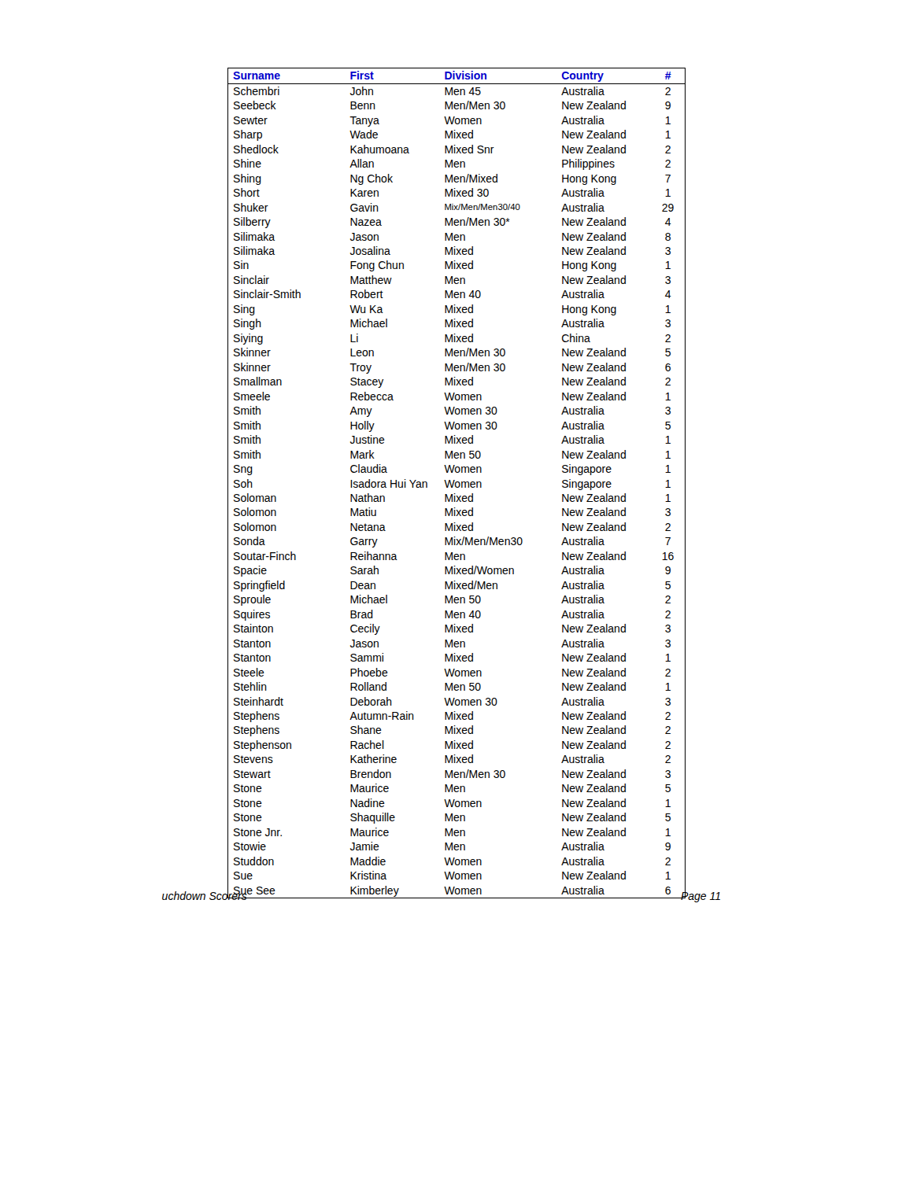| Surname | First | Division | Country | # |
| --- | --- | --- | --- | --- |
| Schembri | John | Men 45 | Australia | 2 |
| Seebeck | Benn | Men/Men 30 | New Zealand | 9 |
| Sewter | Tanya | Women | Australia | 1 |
| Sharp | Wade | Mixed | New Zealand | 1 |
| Shedlock | Kahumoana | Mixed Snr | New Zealand | 2 |
| Shine | Allan | Men | Philippines | 2 |
| Shing | Ng Chok | Men/Mixed | Hong Kong | 7 |
| Short | Karen | Mixed 30 | Australia | 1 |
| Shuker | Gavin | Mix/Men/Men30/40 | Australia | 29 |
| Silberry | Nazea | Men/Men 30* | New Zealand | 4 |
| Silimaka | Jason | Men | New Zealand | 8 |
| Silimaka | Josalina | Mixed | New Zealand | 3 |
| Sin | Fong Chun | Mixed | Hong Kong | 1 |
| Sinclair | Matthew | Men | New Zealand | 3 |
| Sinclair-Smith | Robert | Men 40 | Australia | 4 |
| Sing | Wu Ka | Mixed | Hong Kong | 1 |
| Singh | Michael | Mixed | Australia | 3 |
| Siying | Li | Mixed | China | 2 |
| Skinner | Leon | Men/Men 30 | New Zealand | 5 |
| Skinner | Troy | Men/Men 30 | New Zealand | 6 |
| Smallman | Stacey | Mixed | New Zealand | 2 |
| Smeele | Rebecca | Women | New Zealand | 1 |
| Smith | Amy | Women 30 | Australia | 3 |
| Smith | Holly | Women 30 | Australia | 5 |
| Smith | Justine | Mixed | Australia | 1 |
| Smith | Mark | Men 50 | New Zealand | 1 |
| Sng | Claudia | Women | Singapore | 1 |
| Soh | Isadora Hui Yan | Women | Singapore | 1 |
| Soloman | Nathan | Mixed | New Zealand | 1 |
| Solomon | Matiu | Mixed | New Zealand | 3 |
| Solomon | Netana | Mixed | New Zealand | 2 |
| Sonda | Garry | Mix/Men/Men30 | Australia | 7 |
| Soutar-Finch | Reihanna | Men | New Zealand | 16 |
| Spacie | Sarah | Mixed/Women | Australia | 9 |
| Springfield | Dean | Mixed/Men | Australia | 5 |
| Sproule | Michael | Men 50 | Australia | 2 |
| Squires | Brad | Men 40 | Australia | 2 |
| Stainton | Cecily | Mixed | New Zealand | 3 |
| Stanton | Jason | Men | Australia | 3 |
| Stanton | Sammi | Mixed | New Zealand | 1 |
| Steele | Phoebe | Women | New Zealand | 2 |
| Stehlin | Rolland | Men 50 | New Zealand | 1 |
| Steinhardt | Deborah | Women 30 | Australia | 3 |
| Stephens | Autumn-Rain | Mixed | New Zealand | 2 |
| Stephens | Shane | Mixed | New Zealand | 2 |
| Stephenson | Rachel | Mixed | New Zealand | 2 |
| Stevens | Katherine | Mixed | Australia | 2 |
| Stewart | Brendon | Men/Men 30 | New Zealand | 3 |
| Stone | Maurice | Men | New Zealand | 5 |
| Stone | Nadine | Women | New Zealand | 1 |
| Stone | Shaquille | Men | New Zealand | 5 |
| Stone Jnr. | Maurice | Men | New Zealand | 1 |
| Stowie | Jamie | Men | Australia | 9 |
| Studdon | Maddie | Women | Australia | 2 |
| Sue | Kristina | Women | New Zealand | 1 |
| Sue See | Kimberley | Women | Australia | 6 |
uchdown Scorers Page 11